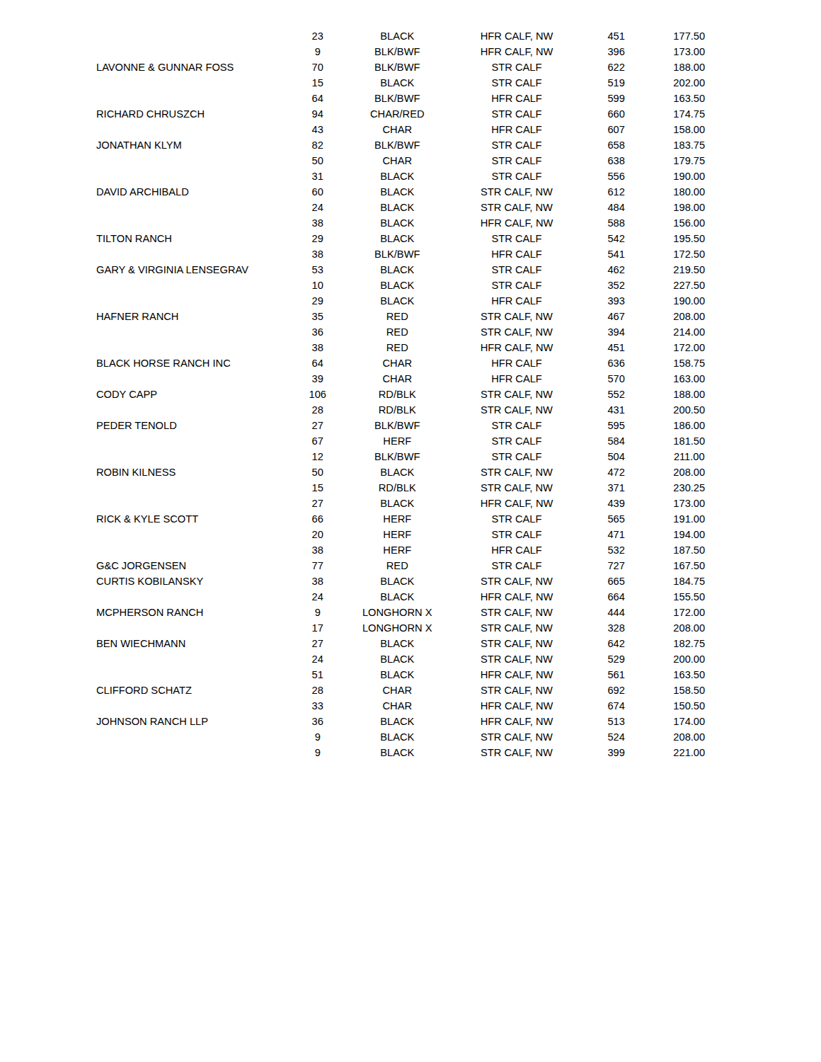| | 23 | BLACK | HFR CALF, NW | 451 | 177.50 |
| | 9 | BLK/BWF | HFR CALF, NW | 396 | 173.00 |
| LAVONNE & GUNNAR FOSS | 70 | BLK/BWF | STR CALF | 622 | 188.00 |
| | 15 | BLACK | STR CALF | 519 | 202.00 |
| | 64 | BLK/BWF | HFR CALF | 599 | 163.50 |
| RICHARD CHRUSZCH | 94 | CHAR/RED | STR CALF | 660 | 174.75 |
| | 43 | CHAR | HFR CALF | 607 | 158.00 |
| JONATHAN KLYM | 82 | BLK/BWF | STR CALF | 658 | 183.75 |
| | 50 | CHAR | STR CALF | 638 | 179.75 |
| | 31 | BLACK | STR CALF | 556 | 190.00 |
| DAVID ARCHIBALD | 60 | BLACK | STR CALF, NW | 612 | 180.00 |
| | 24 | BLACK | STR CALF, NW | 484 | 198.00 |
| | 38 | BLACK | HFR CALF, NW | 588 | 156.00 |
| TILTON RANCH | 29 | BLACK | STR CALF | 542 | 195.50 |
| | 38 | BLK/BWF | HFR CALF | 541 | 172.50 |
| GARY & VIRGINIA LENSEGRAV | 53 | BLACK | STR CALF | 462 | 219.50 |
| | 10 | BLACK | STR CALF | 352 | 227.50 |
| | 29 | BLACK | HFR CALF | 393 | 190.00 |
| HAFNER RANCH | 35 | RED | STR CALF, NW | 467 | 208.00 |
| | 36 | RED | STR CALF, NW | 394 | 214.00 |
| | 38 | RED | HFR CALF, NW | 451 | 172.00 |
| BLACK HORSE RANCH INC | 64 | CHAR | HFR CALF | 636 | 158.75 |
| | 39 | CHAR | HFR CALF | 570 | 163.00 |
| CODY CAPP | 106 | RD/BLK | STR CALF, NW | 552 | 188.00 |
| | 28 | RD/BLK | STR CALF, NW | 431 | 200.50 |
| PEDER TENOLD | 27 | BLK/BWF | STR CALF | 595 | 186.00 |
| | 67 | HERF | STR CALF | 584 | 181.50 |
| | 12 | BLK/BWF | STR CALF | 504 | 211.00 |
| ROBIN KILNESS | 50 | BLACK | STR CALF, NW | 472 | 208.00 |
| | 15 | RD/BLK | STR CALF, NW | 371 | 230.25 |
| | 27 | BLACK | HFR CALF, NW | 439 | 173.00 |
| RICK & KYLE SCOTT | 66 | HERF | STR CALF | 565 | 191.00 |
| | 20 | HERF | STR CALF | 471 | 194.00 |
| | 38 | HERF | HFR CALF | 532 | 187.50 |
| G&C JORGENSEN | 77 | RED | STR CALF | 727 | 167.50 |
| CURTIS KOBILANSKY | 38 | BLACK | STR CALF, NW | 665 | 184.75 |
| | 24 | BLACK | HFR CALF, NW | 664 | 155.50 |
| MCPHERSON RANCH | 9 | LONGHORN X | STR CALF, NW | 444 | 172.00 |
| | 17 | LONGHORN X | STR CALF, NW | 328 | 208.00 |
| BEN WIECHMANN | 27 | BLACK | STR CALF, NW | 642 | 182.75 |
| | 24 | BLACK | STR CALF, NW | 529 | 200.00 |
| | 51 | BLACK | HFR CALF, NW | 561 | 163.50 |
| CLIFFORD SCHATZ | 28 | CHAR | STR CALF, NW | 692 | 158.50 |
| | 33 | CHAR | HFR CALF, NW | 674 | 150.50 |
| JOHNSON RANCH LLP | 36 | BLACK | HFR CALF, NW | 513 | 174.00 |
| | 9 | BLACK | STR CALF, NW | 524 | 208.00 |
| | 9 | BLACK | STR CALF, NW | 399 | 221.00 |